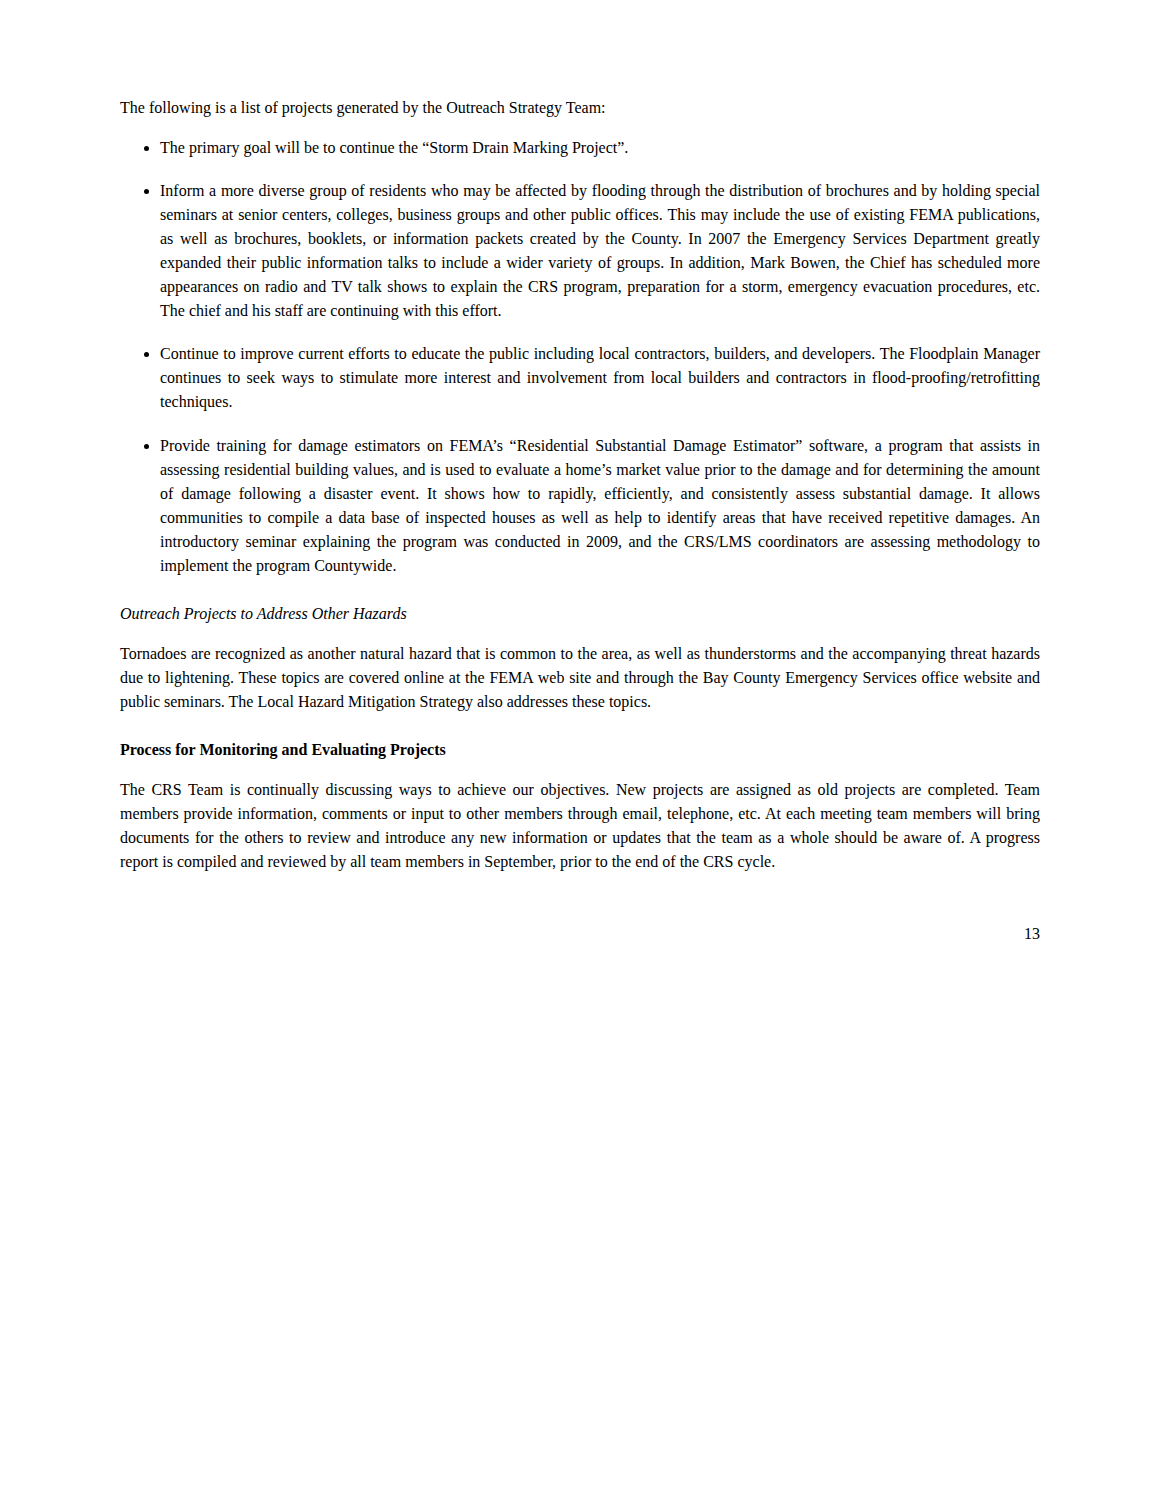The following is a list of projects generated by the Outreach Strategy Team:
The primary goal will be to continue the “Storm Drain Marking Project”.
Inform a more diverse group of residents who may be affected by flooding through the distribution of brochures and by holding special seminars at senior centers, colleges, business groups and other public offices. This may include the use of existing FEMA publications, as well as brochures, booklets, or information packets created by the County. In 2007 the Emergency Services Department greatly expanded their public information talks to include a wider variety of groups. In addition, Mark Bowen, the Chief has scheduled more appearances on radio and TV talk shows to explain the CRS program, preparation for a storm, emergency evacuation procedures, etc. The chief and his staff are continuing with this effort.
Continue to improve current efforts to educate the public including local contractors, builders, and developers. The Floodplain Manager continues to seek ways to stimulate more interest and involvement from local builders and contractors in flood-proofing/retrofitting techniques.
Provide training for damage estimators on FEMA’s “Residential Substantial Damage Estimator” software, a program that assists in assessing residential building values, and is used to evaluate a home’s market value prior to the damage and for determining the amount of damage following a disaster event. It shows how to rapidly, efficiently, and consistently assess substantial damage. It allows communities to compile a data base of inspected houses as well as help to identify areas that have received repetitive damages. An introductory seminar explaining the program was conducted in 2009, and the CRS/LMS coordinators are assessing methodology to implement the program Countywide.
Outreach Projects to Address Other Hazards
Tornadoes are recognized as another natural hazard that is common to the area, as well as thunderstorms and the accompanying threat hazards due to lightening. These topics are covered online at the FEMA web site and through the Bay County Emergency Services office website and public seminars. The Local Hazard Mitigation Strategy also addresses these topics.
Process for Monitoring and Evaluating Projects
The CRS Team is continually discussing ways to achieve our objectives. New projects are assigned as old projects are completed. Team members provide information, comments or input to other members through email, telephone, etc. At each meeting team members will bring documents for the others to review and introduce any new information or updates that the team as a whole should be aware of. A progress report is compiled and reviewed by all team members in September, prior to the end of the CRS cycle.
13